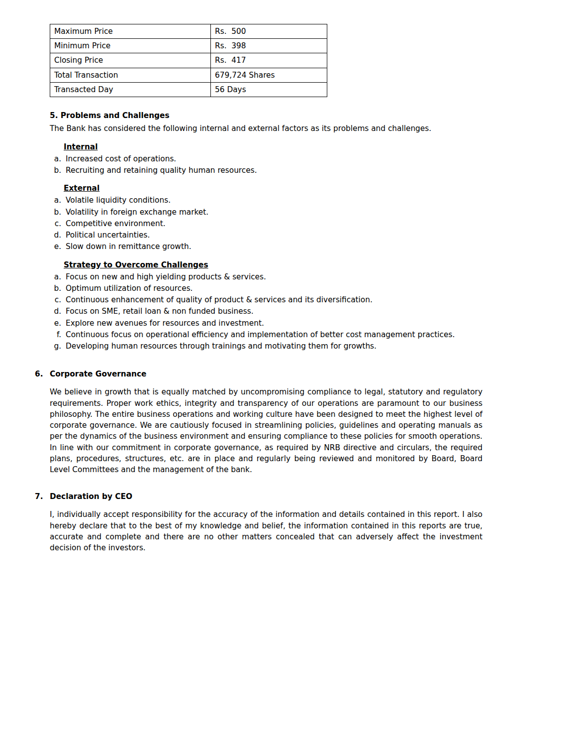| Maximum Price | Rs. 500 |
| Minimum Price | Rs. 398 |
| Closing Price | Rs. 417 |
| Total Transaction | 679,724 Shares |
| Transacted Day | 56 Days |
5. Problems and Challenges
The Bank has considered the following internal and external factors as its problems and challenges.
Internal
Increased cost of operations.
Recruiting and retaining quality human resources.
External
Volatile liquidity conditions.
Volatility in foreign exchange market.
Competitive environment.
Political uncertainties.
Slow down in remittance growth.
Strategy to Overcome Challenges
Focus on new and high yielding products & services.
Optimum utilization of resources.
Continuous enhancement of quality of product & services and its diversification.
Focus on SME, retail loan & non funded business.
Explore new avenues for resources and investment.
Continuous focus on operational efficiency and implementation of better cost management practices.
Developing human resources through trainings and motivating them for growths.
6.
Corporate Governance
We believe in growth that is equally matched by uncompromising compliance to legal, statutory and regulatory requirements. Proper work ethics, integrity and transparency of our operations are paramount to our business philosophy. The entire business operations and working culture have been designed to meet the highest level of corporate governance. We are cautiously focused in streamlining policies, guidelines and operating manuals as per the dynamics of the business environment and ensuring compliance to these policies for smooth operations. In line with our commitment in corporate governance, as required by NRB directive and circulars, the required plans, procedures, structures, etc. are in place and regularly being reviewed and monitored by Board, Board Level Committees and the management of the bank.
7.
Declaration by CEO
I, individually accept responsibility for the accuracy of the information and details contained in this report. I also hereby declare that to the best of my knowledge and belief, the information contained in this reports are true, accurate and complete and there are no other matters concealed that can adversely affect the investment decision of the investors.